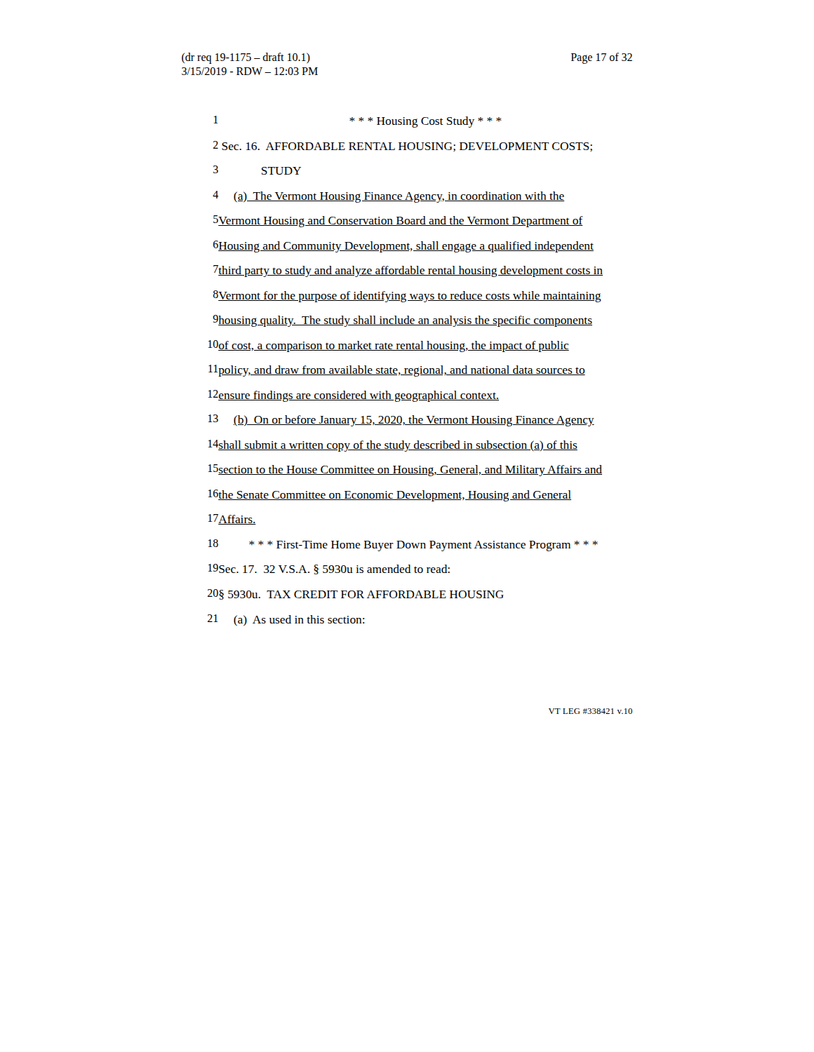(dr req 19-1175 – draft 10.1) 3/15/2019 - RDW – 12:03 PM
Page 17 of 32
| 1 | * * * Housing Cost Study * * * |
| 2 | Sec. 16. AFFORDABLE RENTAL HOUSING; DEVELOPMENT COSTS; |
| 3 | STUDY |
| 4 | (a) The Vermont Housing Finance Agency, in coordination with the |
| 5 | Vermont Housing and Conservation Board and the Vermont Department of |
| 6 | Housing and Community Development, shall engage a qualified independent |
| 7 | third party to study and analyze affordable rental housing development costs in |
| 8 | Vermont for the purpose of identifying ways to reduce costs while maintaining |
| 9 | housing quality. The study shall include an analysis the specific components |
| 10 | of cost, a comparison to market rate rental housing, the impact of public |
| 11 | policy, and draw from available state, regional, and national data sources to |
| 12 | ensure findings are considered with geographical context. |
| 13 | (b) On or before January 15, 2020, the Vermont Housing Finance Agency |
| 14 | shall submit a written copy of the study described in subsection (a) of this |
| 15 | section to the House Committee on Housing, General, and Military Affairs and |
| 16 | the Senate Committee on Economic Development, Housing and General |
| 17 | Affairs. |
| 18 | * * * First-Time Home Buyer Down Payment Assistance Program * * * |
| 19 | Sec. 17. 32 V.S.A. § 5930u is amended to read: |
| 20 | § 5930u. TAX CREDIT FOR AFFORDABLE HOUSING |
| 21 | (a) As used in this section: |
VT LEG #338421 v.10